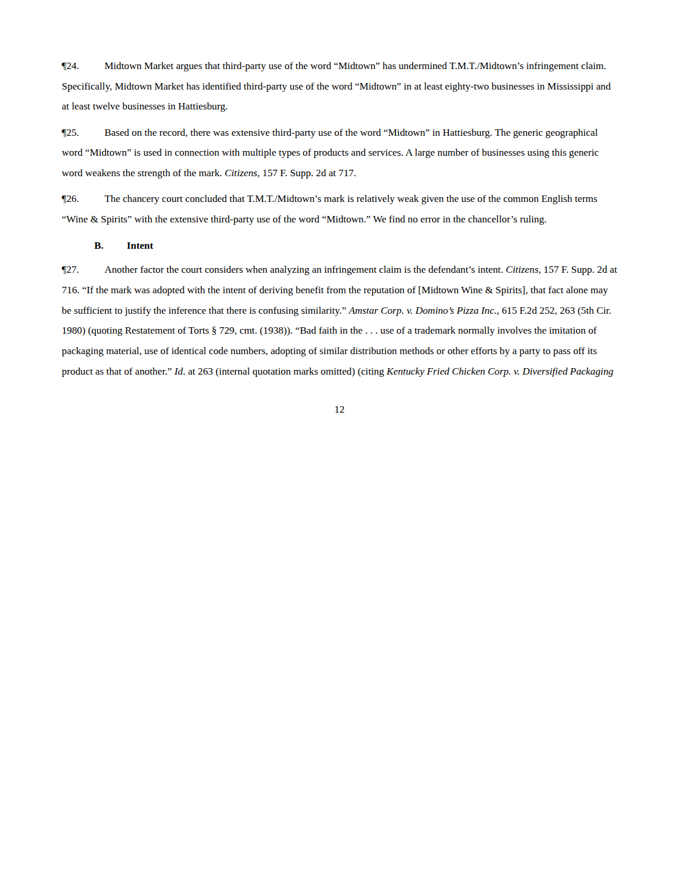¶24. Midtown Market argues that third-party use of the word “Midtown” has undermined T.M.T./Midtown’s infringement claim. Specifically, Midtown Market has identified third-party use of the word “Midtown” in at least eighty-two businesses in Mississippi and at least twelve businesses in Hattiesburg.
¶25. Based on the record, there was extensive third-party use of the word “Midtown” in Hattiesburg. The generic geographical word “Midtown” is used in connection with multiple types of products and services. A large number of businesses using this generic word weakens the strength of the mark. Citizens, 157 F. Supp. 2d at 717.
¶26. The chancery court concluded that T.M.T./Midtown’s mark is relatively weak given the use of the common English terms “Wine & Spirits” with the extensive third-party use of the word “Midtown.” We find no error in the chancellor’s ruling.
B. Intent
¶27. Another factor the court considers when analyzing an infringement claim is the defendant’s intent. Citizens, 157 F. Supp. 2d at 716. “If the mark was adopted with the intent of deriving benefit from the reputation of [Midtown Wine & Spirits], that fact alone may be sufficient to justify the inference that there is confusing similarity.” Amstar Corp. v. Domino’s Pizza Inc., 615 F.2d 252, 263 (5th Cir. 1980) (quoting Restatement of Torts § 729, cmt. (1938)). “Bad faith in the . . . use of a trademark normally involves the imitation of packaging material, use of identical code numbers, adopting of similar distribution methods or other efforts by a party to pass off its product as that of another.” Id. at 263 (internal quotation marks omitted) (citing Kentucky Fried Chicken Corp. v. Diversified Packaging
12